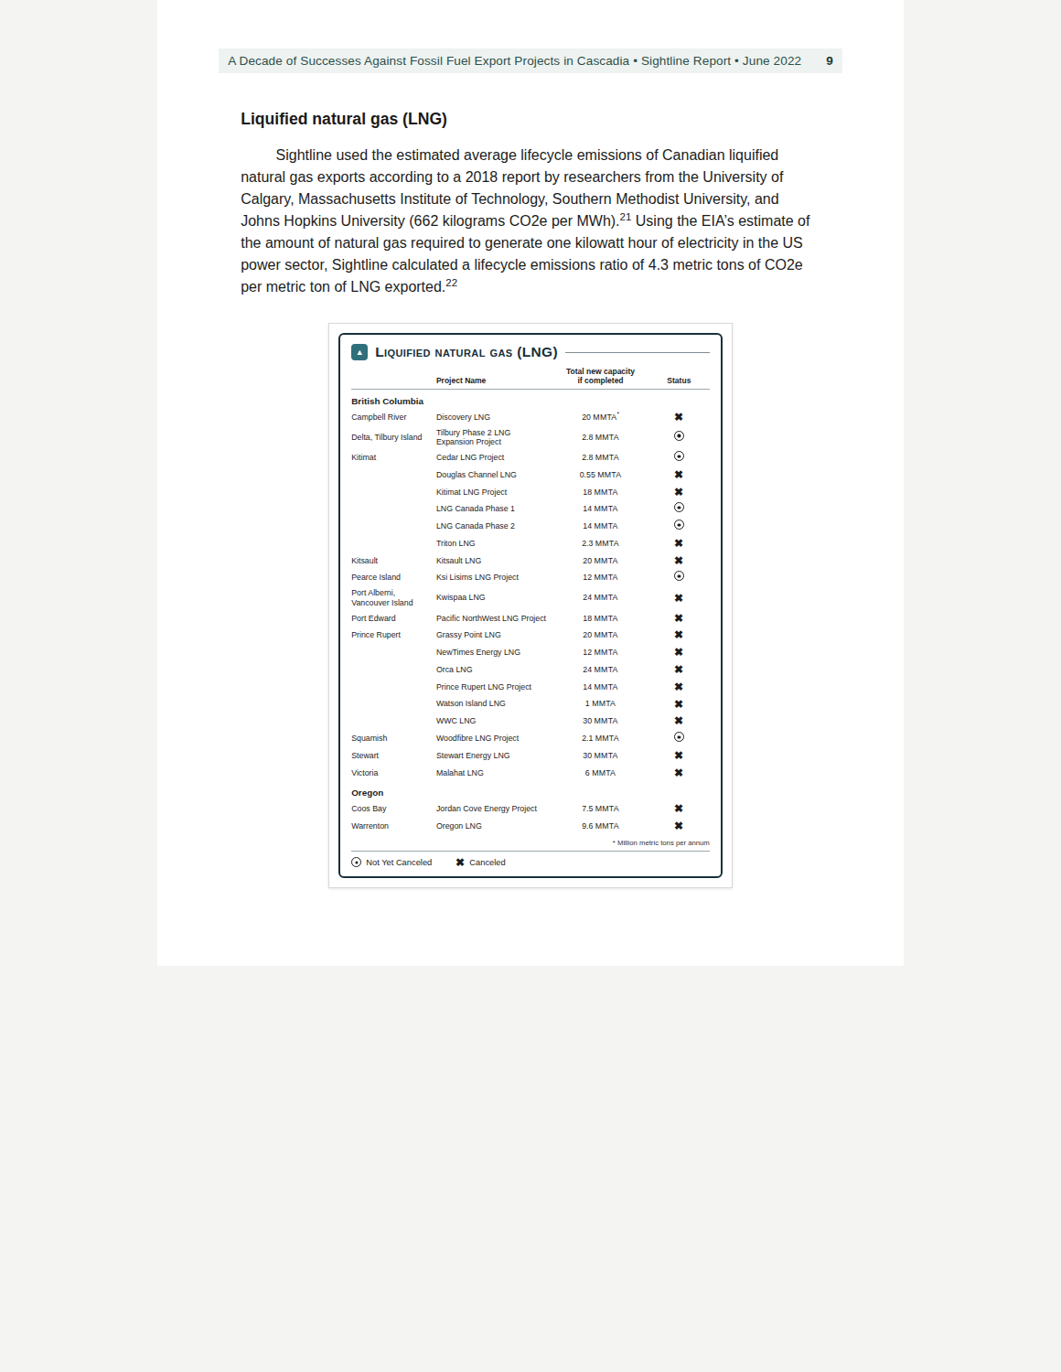A Decade of Successes Against Fossil Fuel Export Projects in Cascadia • Sightline Report • June 2022
9
Liquified natural gas (LNG)
Sightline used the estimated average lifecycle emissions of Canadian liquified natural gas exports according to a 2018 report by researchers from the University of Calgary, Massachusetts Institute of Technology, Southern Methodist University, and Johns Hopkins University (662 kilograms CO2e per MWh).21 Using the EIA’s estimate of the amount of natural gas required to generate one kilowatt hour of electricity in the US power sector, Sightline calculated a lifecycle emissions ratio of 4.3 metric tons of CO2e per metric ton of LNG exported.22
▲ Liquified natural gas (LNG)
| | Project Name | Total new capacity if completed | Status |
| --- | --- | --- | --- |
| British Columbia |
| Campbell River | Discovery LNG | 20 MMTA * | ✖ |
| Delta, Tilbury Island | Tilbury Phase 2 LNG Expansion Project | 2.8 MMTA | |
| Kitimat | Cedar LNG Project | 2.8 MMTA | |
| | Douglas Channel LNG | 0.55 MMTA | ✖ |
| | Kitimat LNG Project | 18 MMTA | ✖ |
| | LNG Canada Phase 1 | 14 MMTA | |
| | LNG Canada Phase 2 | 14 MMTA | |
| | Triton LNG | 2.3 MMTA | ✖ |
| Kitsault | Kitsault LNG | 20 MMTA | ✖ |
| Pearce Island | Ksi Lisims LNG Project | 12 MMTA | |
| Port Alberni, Vancouver Island | Kwispaa LNG | 24 MMTA | ✖ |
| Port Edward | Pacific NorthWest LNG Project | 18 MMTA | ✖ |
| Prince Rupert | Grassy Point LNG | 20 MMTA | ✖ |
| | NewTimes Energy LNG | 12 MMTA | ✖ |
| | Orca LNG | 24 MMTA | ✖ |
| | Prince Rupert LNG Project | 14 MMTA | ✖ |
| | Watson Island LNG | 1 MMTA | ✖ |
| | WWC LNG | 30 MMTA | ✖ |
| Squamish | Woodfibre LNG Project | 2.1 MMTA | |
| Stewart | Stewart Energy LNG | 30 MMTA | ✖ |
| Victoria | Malahat LNG | 6 MMTA | ✖ |
| Oregon |
| Coos Bay | Jordan Cove Energy Project | 7.5 MMTA | ✖ |
| Warrenton | Oregon LNG | 9.6 MMTA | ✖ |
* Million metric tons per annum
Not Yet Canceled ✖ Canceled